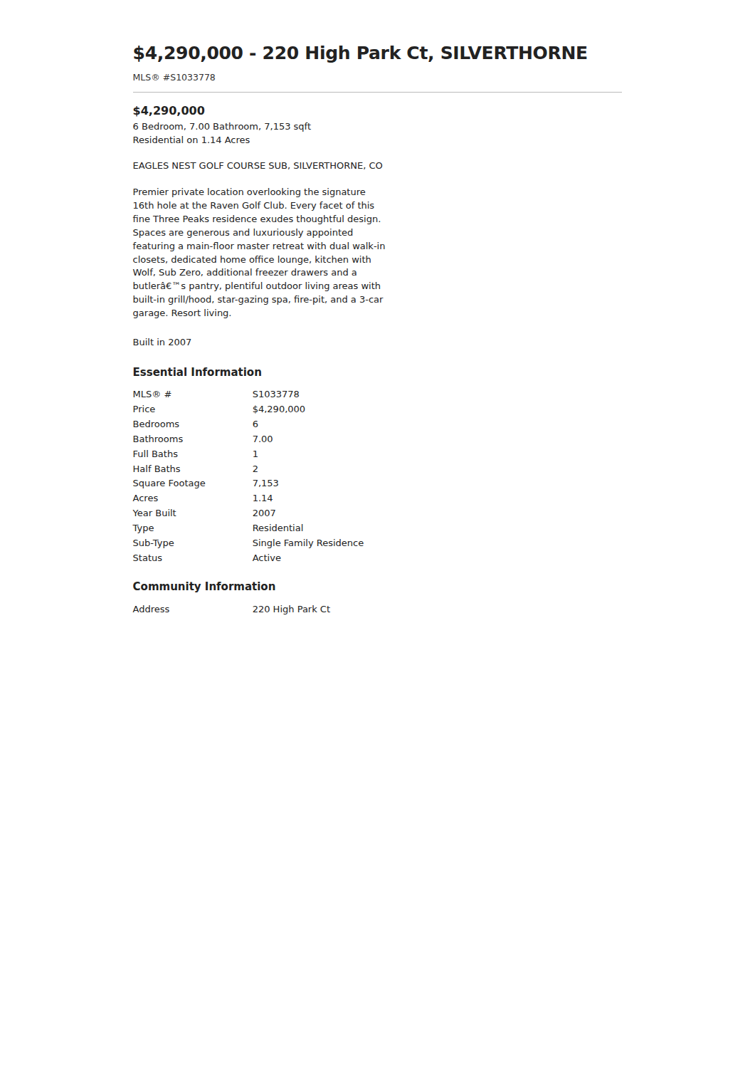$4,290,000 - 220 High Park Ct, SILVERTHORNE
MLS® #S1033778
$4,290,000
6 Bedroom, 7.00 Bathroom, 7,153 sqft
Residential on 1.14 Acres
Eagles Nest Golf Course Sub, Silverthorne, CO
Premier private location overlooking the signature 16th hole at the Raven Golf Club. Every facet of this fine Three Peaks residence exudes thoughtful design. Spaces are generous and luxuriously appointed featuring a main-floor master retreat with dual walk-in closets, dedicated home office lounge, kitchen with Wolf, Sub Zero, additional freezer drawers and a butlerâ€™s pantry, plentiful outdoor living areas with built-in grill/hood, star-gazing spa, fire-pit, and a 3-car garage. Resort living.
Built in 2007
Essential Information
| MLS® # | S1033778 |
| Price | $4,290,000 |
| Bedrooms | 6 |
| Bathrooms | 7.00 |
| Full Baths | 1 |
| Half Baths | 2 |
| Square Footage | 7,153 |
| Acres | 1.14 |
| Year Built | 2007 |
| Type | Residential |
| Sub-Type | Single Family Residence |
| Status | Active |
Community Information
| Address | 220 High Park Ct |